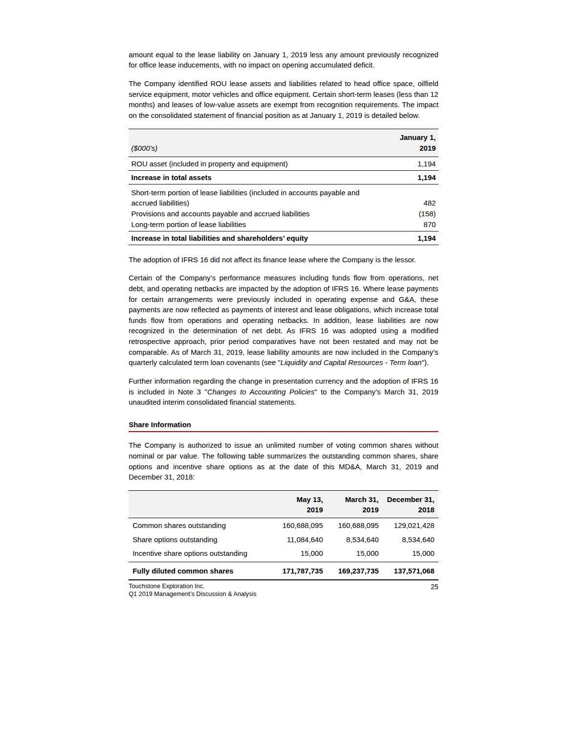amount equal to the lease liability on January 1, 2019 less any amount previously recognized for office lease inducements, with no impact on opening accumulated deficit.
The Company identified ROU lease assets and liabilities related to head office space, oilfield service equipment, motor vehicles and office equipment. Certain short-term leases (less than 12 months) and leases of low-value assets are exempt from recognition requirements. The impact on the consolidated statement of financial position as at January 1, 2019 is detailed below.
| ($000’s) | January 1, 2019 |
| ROU asset (included in property and equipment) | 1,194 |
| Increase in total assets | 1,194 |
| Short-term portion of lease liabilities (included in accounts payable and accrued liabilities) Provisions and accounts payable and accrued liabilities Long-term portion of lease liabilities | 482 (158) 870 |
| Increase in total liabilities and shareholders’ equity | 1,194 |
The adoption of IFRS 16 did not affect its finance lease where the Company is the lessor.
Certain of the Company’s performance measures including funds flow from operations, net debt, and operating netbacks are impacted by the adoption of IFRS 16. Where lease payments for certain arrangements were previously included in operating expense and G&A, these payments are now reflected as payments of interest and lease obligations, which increase total funds flow from operations and operating netbacks. In addition, lease liabilities are now recognized in the determination of net debt. As IFRS 16 was adopted using a modified retrospective approach, prior period comparatives have not been restated and may not be comparable. As of March 31, 2019, lease liability amounts are now included in the Company’s quarterly calculated term loan covenants (see "Liquidity and Capital Resources - Term loan").
Further information regarding the change in presentation currency and the adoption of IFRS 16 is included in Note 3 "Changes to Accounting Policies" to the Company’s March 31, 2019 unaudited interim consolidated financial statements.
Share Information
The Company is authorized to issue an unlimited number of voting common shares without nominal or par value. The following table summarizes the outstanding common shares, share options and incentive share options as at the date of this MD&A, March 31, 2019 and December 31, 2018:
| | May 13, 2019 | March 31, 2019 | December 31, 2018 |
| Common shares outstanding | 160,688,095 | 160,688,095 | 129,021,428 |
| Share options outstanding | 11,084,640 | 8,534,640 | 8,534,640 |
| Incentive share options outstanding | 15,000 | 15,000 | 15,000 |
| Fully diluted common shares | 171,787,735 | 169,237,735 | 137,571,068 |
Touchstone Exploration Inc.
Q1 2019 Management’s Discussion & Analysis
25